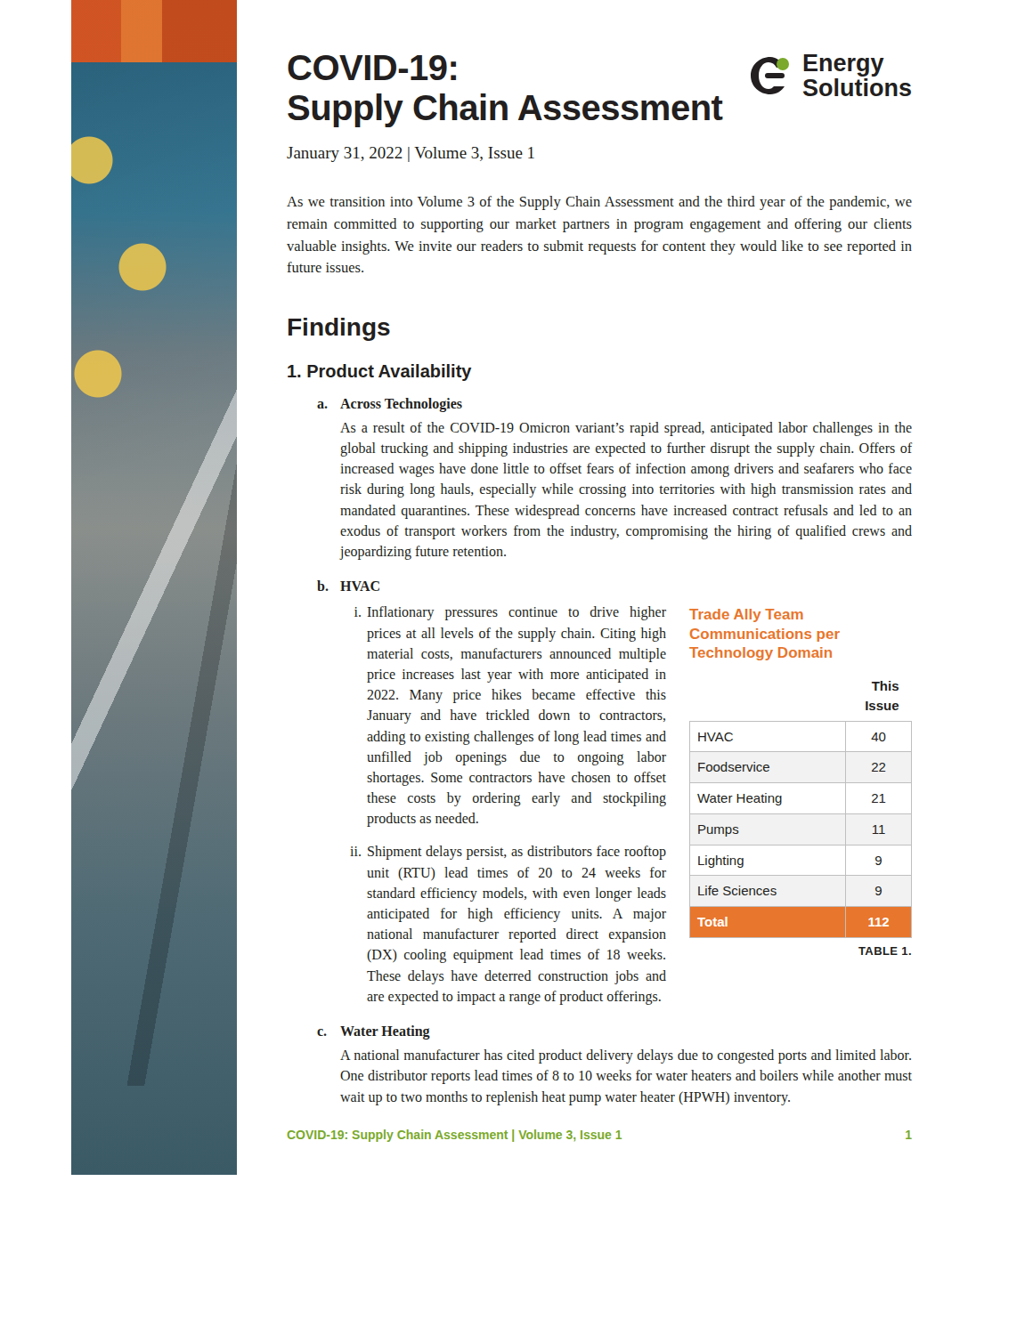COVID-19:
Supply Chain Assessment
Energy
Solutions
January 31, 2022 | Volume 3, Issue 1
As we transition into Volume 3 of the Supply Chain Assessment and the third year of the pandemic, we remain committed to supporting our market partners in program engagement and offering our clients valuable insights. We invite our readers to submit requests for content they would like to see reported in future issues.
Findings
1. Product Availability
Across Technologies
As a result of the COVID-19 Omicron variant’s rapid spread, anticipated labor challenges in the global trucking and shipping industries are expected to further disrupt the supply chain. Offers of increased wages have done little to offset fears of infection among drivers and seafarers who face risk during long hauls, especially while crossing into territories with high transmission rates and mandated quarantines. These widespread concerns have increased contract refusals and led to an exodus of transport workers from the industry, compromising the hiring of qualified crews and jeopardizing future retention.
HVAC
Trade Ally Team
Communications per
Technology Domain
| | This Issue |
| --- | --- |
| HVAC | 40 |
| Foodservice | 22 |
| Water Heating | 21 |
| Pumps | 11 |
| Lighting | 9 |
| Life Sciences | 9 |
| Total | 112 |
TABLE 1.
Inflationary pressures continue to drive higher prices at all levels of the supply chain. Citing high material costs, manufacturers announced multiple price increases last year with more anticipated in 2022. Many price hikes became effective this January and have trickled down to contractors, adding to existing challenges of long lead times and unfilled job openings due to ongoing labor shortages. Some contractors have chosen to offset these costs by ordering early and stockpiling products as needed.
Shipment delays persist, as distributors face rooftop unit (RTU) lead times of 20 to 24 weeks for standard efficiency models, with even longer leads anticipated for high efficiency units. A major national manufacturer reported direct expansion (DX) cooling equipment lead times of 18 weeks. These delays have deterred construction jobs and are expected to impact a range of product offerings.
Water Heating
A national manufacturer has cited product delivery delays due to congested ports and limited labor. One distributor reports lead times of 8 to 10 weeks for water heaters and boilers while another must wait up to two months to replenish heat pump water heater (HPWH) inventory.
COVID-19: Supply Chain Assessment | Volume 3, Issue 1
1